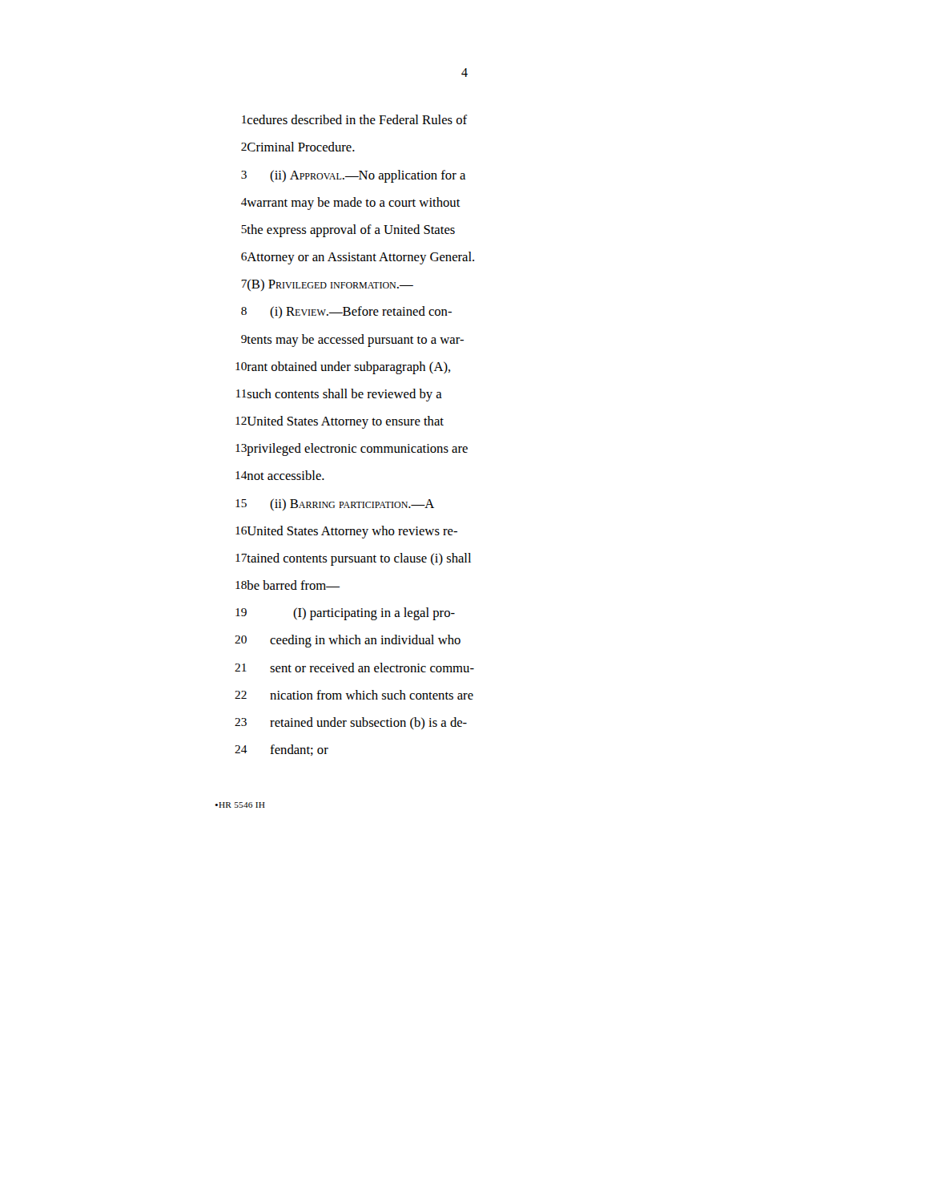4
| 1 | cedures described in the Federal Rules of |
| 2 | Criminal Procedure. |
| 3 | (ii) Approval. —No application for a |
| 4 | warrant may be made to a court without |
| 5 | the express approval of a United States |
| 6 | Attorney or an Assistant Attorney General. |
| 7 | (B) Privileged information. — |
| 8 | (i) Review. —Before retained con- |
| 9 | tents may be accessed pursuant to a war- |
| 10 | rant obtained under subparagraph (A), |
| 11 | such contents shall be reviewed by a |
| 12 | United States Attorney to ensure that |
| 13 | privileged electronic communications are |
| 14 | not accessible. |
| 15 | (ii) Barring participation. —A |
| 16 | United States Attorney who reviews re- |
| 17 | tained contents pursuant to clause (i) shall |
| 18 | be barred from— |
| 19 | (I) participating in a legal pro- |
| 20 | ceeding in which an individual who |
| 21 | sent or received an electronic commu- |
| 22 | nication from which such contents are |
| 23 | retained under subsection (b) is a de- |
| 24 | fendant; or |
•HR 5546 IH